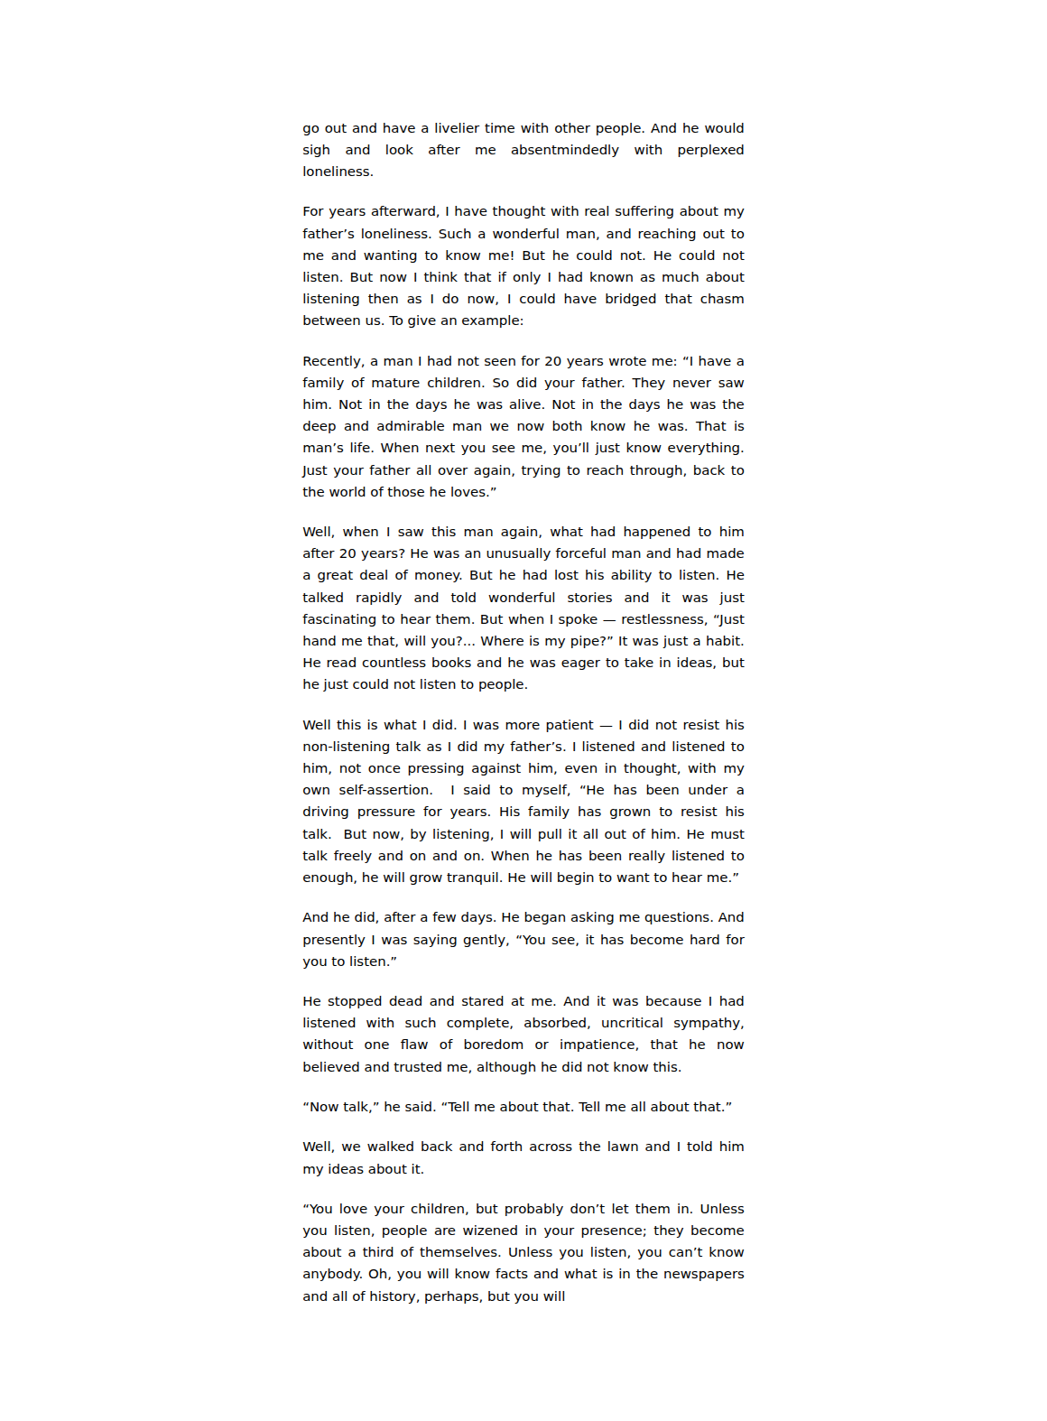go out and have a livelier time with other people. And he would sigh and look after me absentmindedly with perplexed loneliness.
For years afterward, I have thought with real suffering about my father’s loneliness. Such a wonderful man, and reaching out to me and wanting to know me! But he could not. He could not listen. But now I think that if only I had known as much about listening then as I do now, I could have bridged that chasm between us. To give an example:
Recently, a man I had not seen for 20 years wrote me: “I have a family of mature children. So did your father. They never saw him. Not in the days he was alive. Not in the days he was the deep and admirable man we now both know he was. That is man’s life. When next you see me, you’ll just know everything. Just your father all over again, trying to reach through, back to the world of those he loves.”
Well, when I saw this man again, what had happened to him after 20 years? He was an unusually forceful man and had made a great deal of money. But he had lost his ability to listen. He talked rapidly and told wonderful stories and it was just fascinating to hear them. But when I spoke — restlessness, “Just hand me that, will you?... Where is my pipe?” It was just a habit. He read countless books and he was eager to take in ideas, but he just could not listen to people.
Well this is what I did. I was more patient — I did not resist his non-listening talk as I did my father’s. I listened and listened to him, not once pressing against him, even in thought, with my own self-assertion. I said to myself, “He has been under a driving pressure for years. His family has grown to resist his talk. But now, by listening, I will pull it all out of him. He must talk freely and on and on. When he has been really listened to enough, he will grow tranquil. He will begin to want to hear me.”
And he did, after a few days. He began asking me questions. And presently I was saying gently, “You see, it has become hard for you to listen.”
He stopped dead and stared at me. And it was because I had listened with such complete, absorbed, uncritical sympathy, without one flaw of boredom or impatience, that he now believed and trusted me, although he did not know this.
“Now talk,” he said. “Tell me about that. Tell me all about that.”
Well, we walked back and forth across the lawn and I told him my ideas about it.
“You love your children, but probably don’t let them in. Unless you listen, people are wizened in your presence; they become about a third of themselves. Unless you listen, you can’t know anybody. Oh, you will know facts and what is in the newspapers and all of history, perhaps, but you will